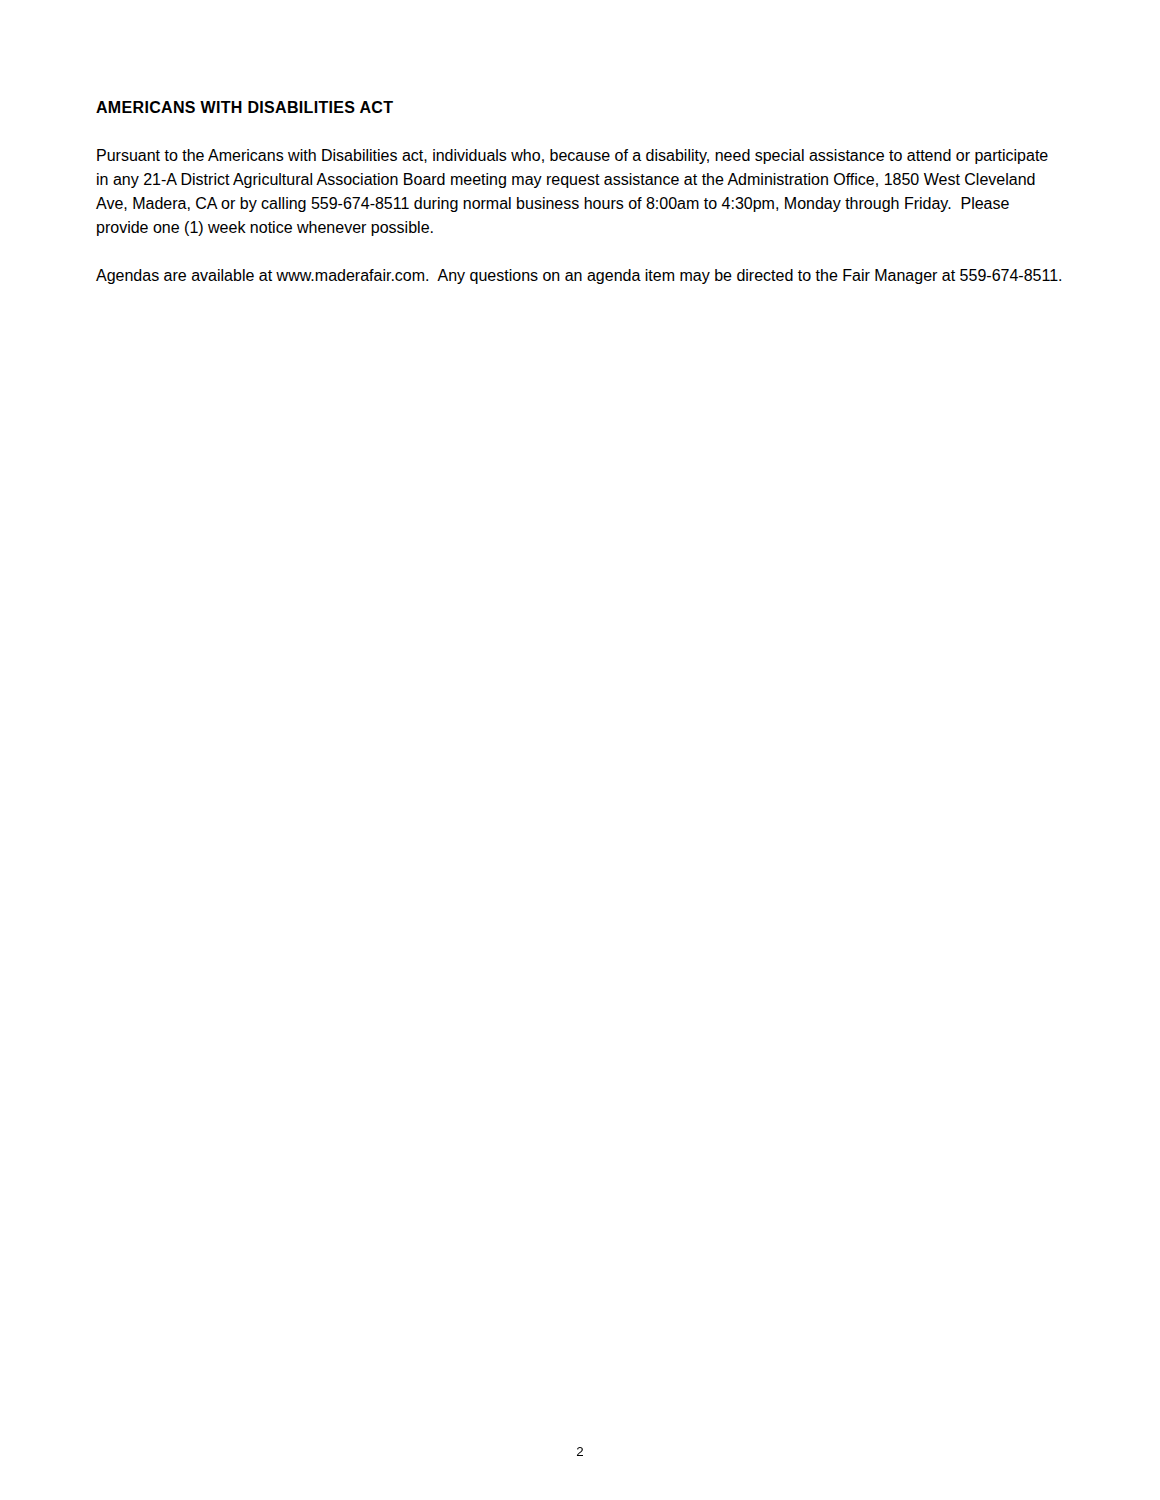AMERICANS WITH DISABILITIES ACT
Pursuant to the Americans with Disabilities act, individuals who, because of a disability, need special assistance to attend or participate in any 21-A District Agricultural Association Board meeting may request assistance at the Administration Office, 1850 West Cleveland Ave, Madera, CA or by calling 559-674-8511 during normal business hours of 8:00am to 4:30pm, Monday through Friday. Please provide one (1) week notice whenever possible.
Agendas are available at www.maderafair.com. Any questions on an agenda item may be directed to the Fair Manager at 559-674-8511.
2